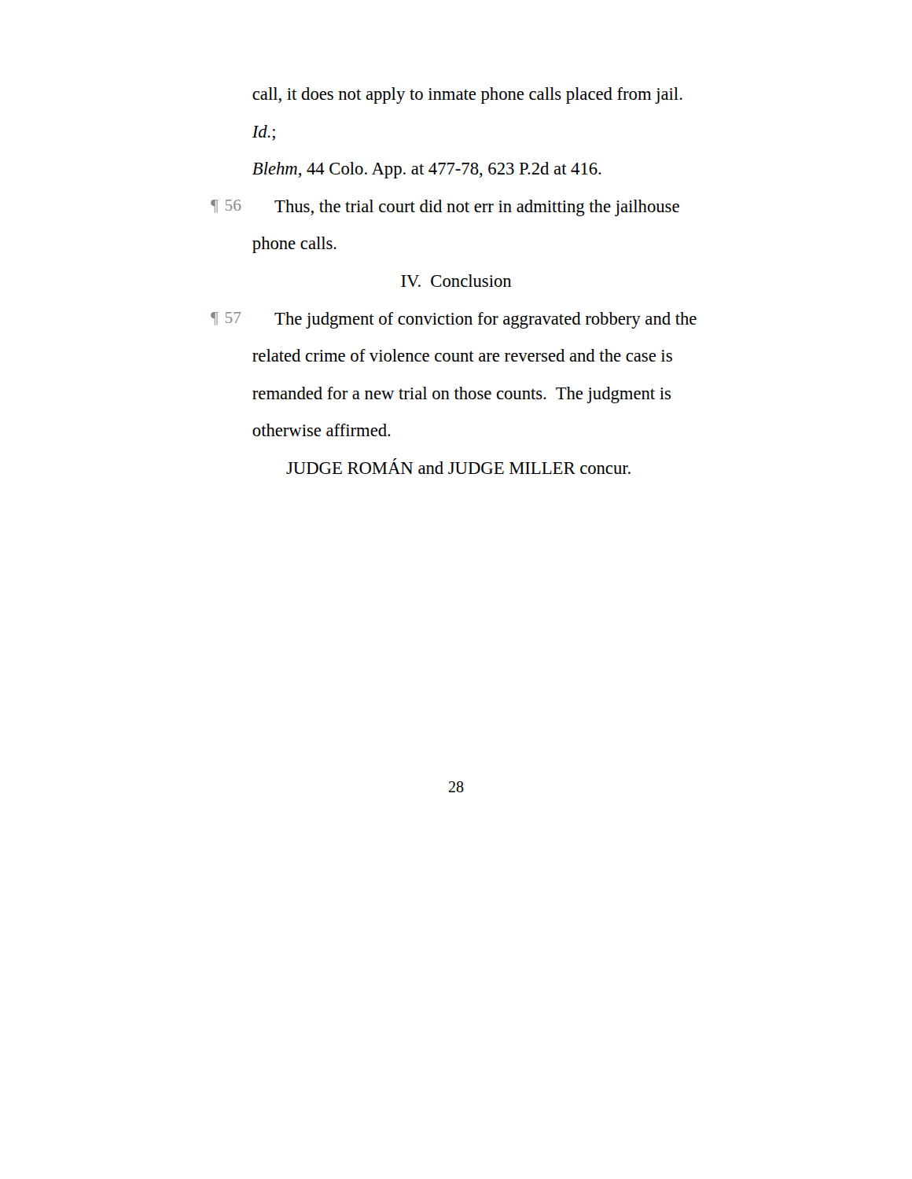call, it does not apply to inmate phone calls placed from jail. Id.;
Blehm, 44 Colo. App. at 477-78, 623 P.2d at 416.
¶ 56 Thus, the trial court did not err in admitting the jailhouse
phone calls.
IV. Conclusion
¶ 57 The judgment of conviction for aggravated robbery and the
related crime of violence count are reversed and the case is
remanded for a new trial on those counts. The judgment is
otherwise affirmed.
JUDGE ROMÁN and JUDGE MILLER concur.
28